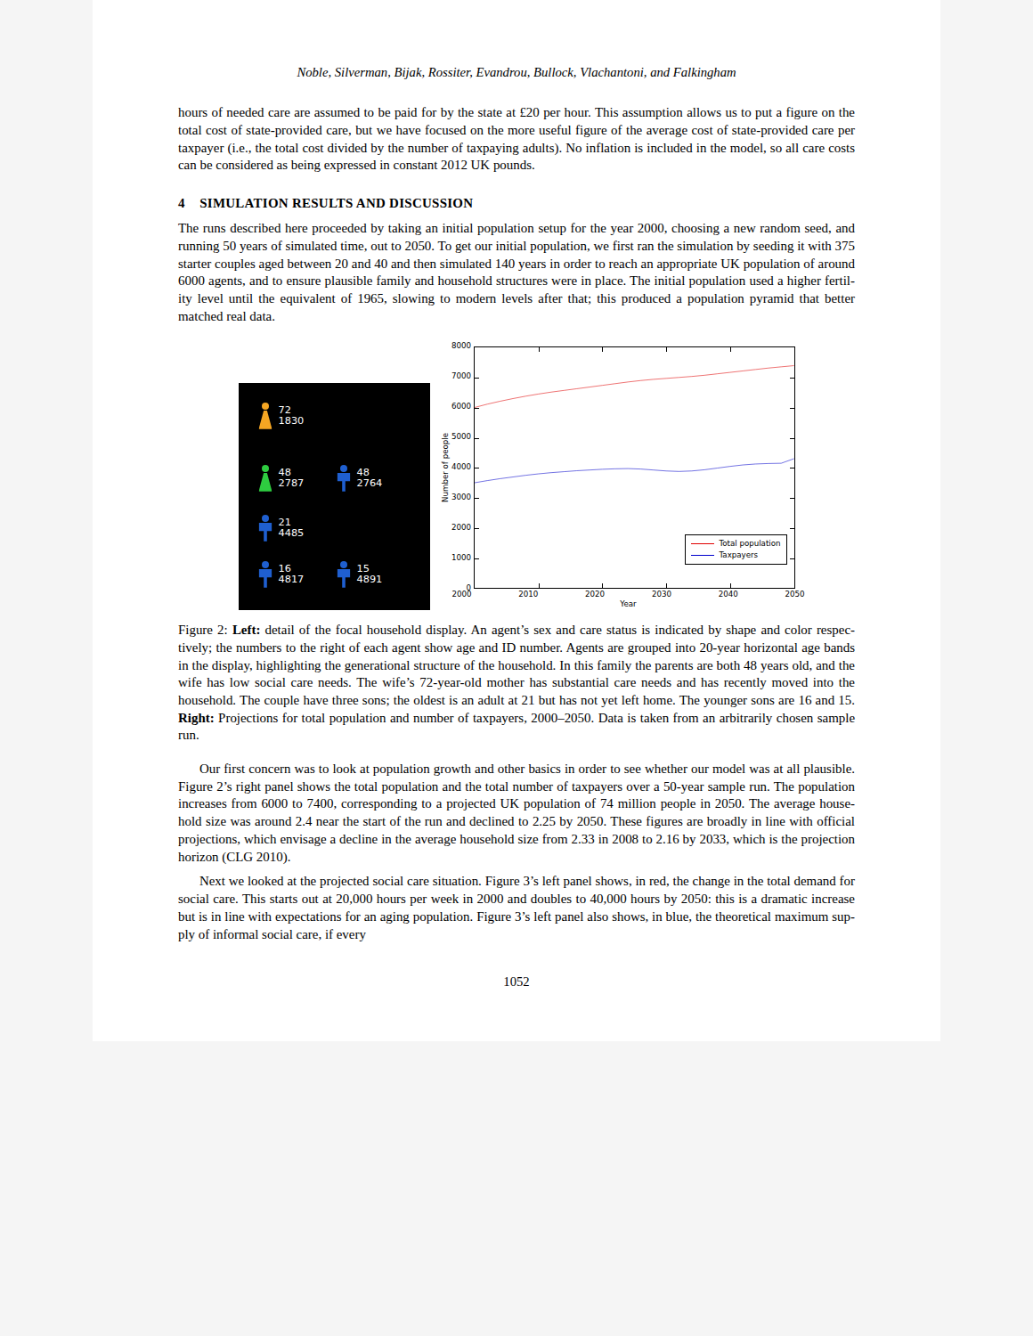Noble, Silverman, Bijak, Rossiter, Evandrou, Bullock, Vlachantoni, and Falkingham
hours of needed care are assumed to be paid for by the state at £20 per hour. This assumption allows us to put a figure on the total cost of state-provided care, but we have focused on the more useful figure of the average cost of state-provided care per taxpayer (i.e., the total cost divided by the number of taxpaying adults). No inflation is included in the model, so all care costs can be considered as being expressed in constant 2012 UK pounds.
4 SIMULATION RESULTS AND DISCUSSION
The runs described here proceeded by taking an initial population setup for the year 2000, choosing a new random seed, and running 50 years of simulated time, out to 2050. To get our initial population, we first ran the simulation by seeding it with 375 starter couples aged between 20 and 40 and then simulated 140 years in order to reach an appropriate UK population of around 6000 agents, and to ensure plausible family and household structures were in place. The initial population used a higher fertility level until the equivalent of 1965, slowing to modern levels after that; this produced a population pyramid that better matched real data.
72
1830
48
2787
48
2764
21
4485
16
4817
15
4891
Number of people
8000 7000 6000 5000 4000 3000 2000 1000 0
Total population
Taxpayers
2000 2010 2020 2030 2040 2050
Year
Figure 2: Left: detail of the focal household display. An agent’s sex and care status is indicated by shape and color respectively; the numbers to the right of each agent show age and ID number. Agents are grouped into 20-year horizontal age bands in the display, highlighting the generational structure of the household. In this family the parents are both 48 years old, and the wife has low social care needs. The wife’s 72-year-old mother has substantial care needs and has recently moved into the household. The couple have three sons; the oldest is an adult at 21 but has not yet left home. The younger sons are 16 and 15. Right: Projections for total population and number of taxpayers, 2000–2050. Data is taken from an arbitrarily chosen sample run.
Our first concern was to look at population growth and other basics in order to see whether our model was at all plausible. Figure 2’s right panel shows the total population and the total number of taxpayers over a 50-year sample run. The population increases from 6000 to 7400, corresponding to a projected UK population of 74 million people in 2050. The average household size was around 2.4 near the start of the run and declined to 2.25 by 2050. These figures are broadly in line with official projections, which envisage a decline in the average household size from 2.33 in 2008 to 2.16 by 2033, which is the projection horizon (CLG 2010).
Next we looked at the projected social care situation. Figure 3’s left panel shows, in red, the change in the total demand for social care. This starts out at 20,000 hours per week in 2000 and doubles to 40,000 hours by 2050: this is a dramatic increase but is in line with expectations for an aging population. Figure 3’s left panel also shows, in blue, the theoretical maximum supply of informal social care, if every
1052